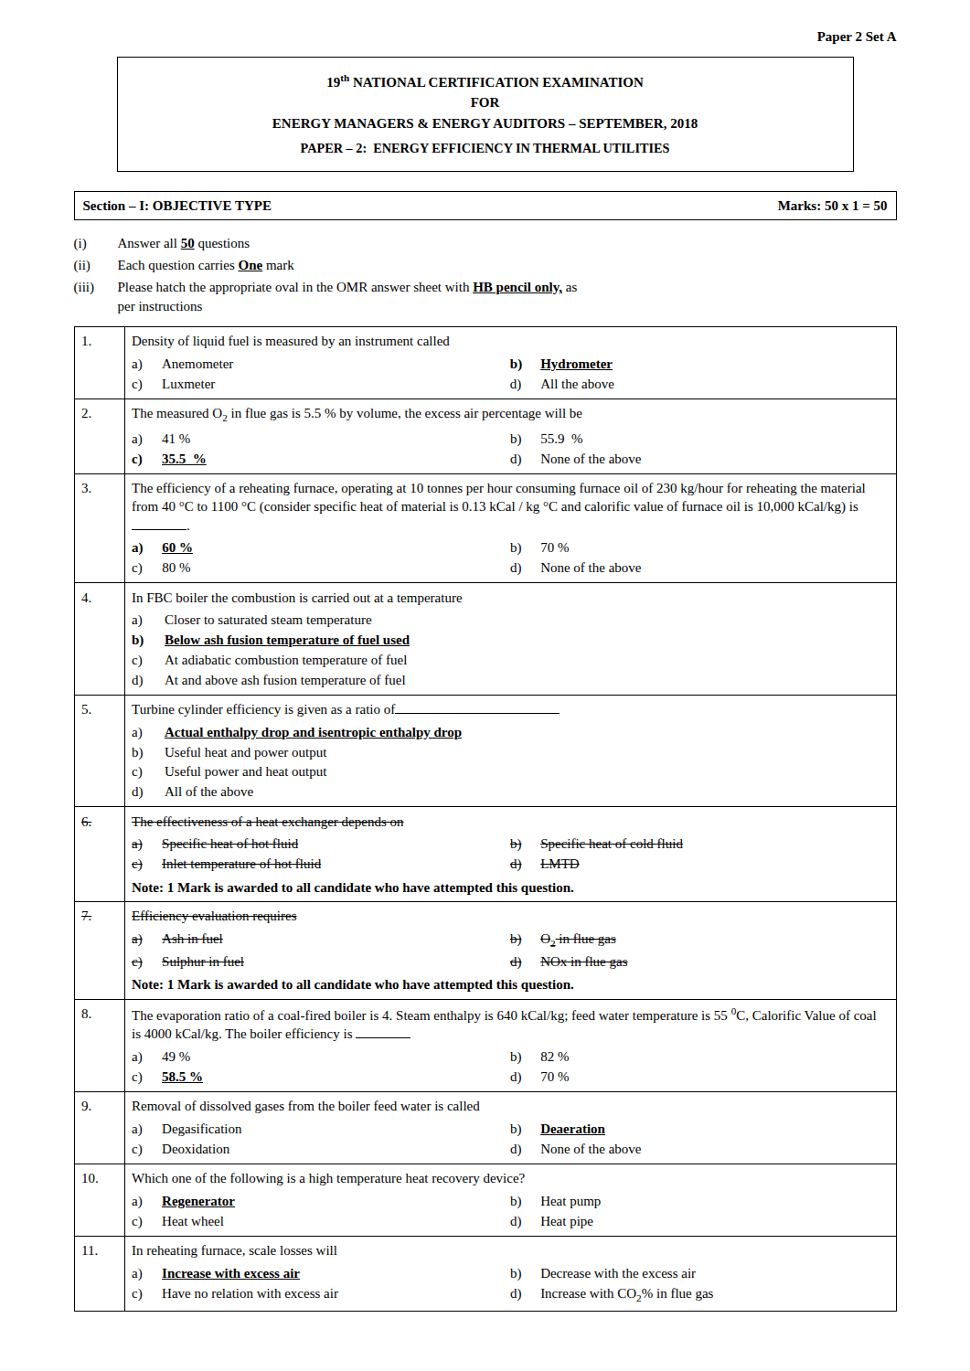Paper 2 Set A
19th NATIONAL CERTIFICATION EXAMINATION
FOR
ENERGY MANAGERS & ENERGY AUDITORS – SEPTEMBER, 2018
PAPER – 2: ENERGY EFFICIENCY IN THERMAL UTILITIES
Section – I: OBJECTIVE TYPE Marks: 50 x 1 = 50
(i) Answer all 50 questions
(ii) Each question carries One mark
(iii) Please hatch the appropriate oval in the OMR answer sheet with HB pencil only, as per instructions
| 1. | Density of liquid fuel is measured by an instrument called / a) / Anemometer / b) / Hydrometer / / c) / Luxmeter / d) / All the above / |
| 2. | The measured O 2 in flue gas is 5.5 % by volume, the excess air percentage will be / a) / 41 % / b) / 55.9 % / / c) / 35.5 % / d) / None of the above / |
| 3. | The efficiency of a reheating furnace, operating at 10 tonnes per hour consuming furnace oil of 230 kg/hour for reheating the material from 40 °C to 1100 °C (consider specific heat of material is 0.13 kCal / kg °C and calorific value of furnace oil is 10,000 kCal/kg) is . / a) / 60 % / b) / 70 % / / c) / 80 % / d) / None of the above / |
| 4. | In FBC boiler the combustion is carried out at a temperature / a) / Closer to saturated steam temperature / / b) / Below ash fusion temperature of fuel used / / c) / At adiabatic combustion temperature of fuel / / d) / At and above ash fusion temperature of fuel / |
| 5. | Turbine cylinder efficiency is given as a ratio of / a) / Actual enthalpy drop and isentropic enthalpy drop / / b) / Useful heat and power output / / c) / Useful power and heat output / / d) / All of the above / |
| 6. | The effectiveness of a heat exchanger depends on / a) / Specific heat of hot fluid / b) / Specific heat of cold fluid / / c) / Inlet temperature of hot fluid / d) / LMTD / Note: 1 Mark is awarded to all candidate who have attempted this question. |
| 7. | Efficiency evaluation requires / a) / Ash in fuel / b) / O 2 in flue gas / / c) / Sulphur in fuel / d) / NOx in flue gas / Note: 1 Mark is awarded to all candidate who have attempted this question. |
| 8. | The evaporation ratio of a coal-fired boiler is 4. Steam enthalpy is 640 kCal/kg; feed water temperature is 55 0 C, Calorific Value of coal is 4000 kCal/kg. The boiler efficiency is / a) / 49 % / b) / 82 % / / c) / 58.5 % / d) / 70 % / |
| 9. | Removal of dissolved gases from the boiler feed water is called / a) / Degasification / b) / Deaeration / / c) / Deoxidation / d) / None of the above / |
| 10. | Which one of the following is a high temperature heat recovery device? / a) / Regenerator / b) / Heat pump / / c) / Heat wheel / d) / Heat pipe / |
| 11. | In reheating furnace, scale losses will / a) / Increase with excess air / b) / Decrease with the excess air / / c) / Have no relation with excess air / d) / Increase with CO 2 % in flue gas / |